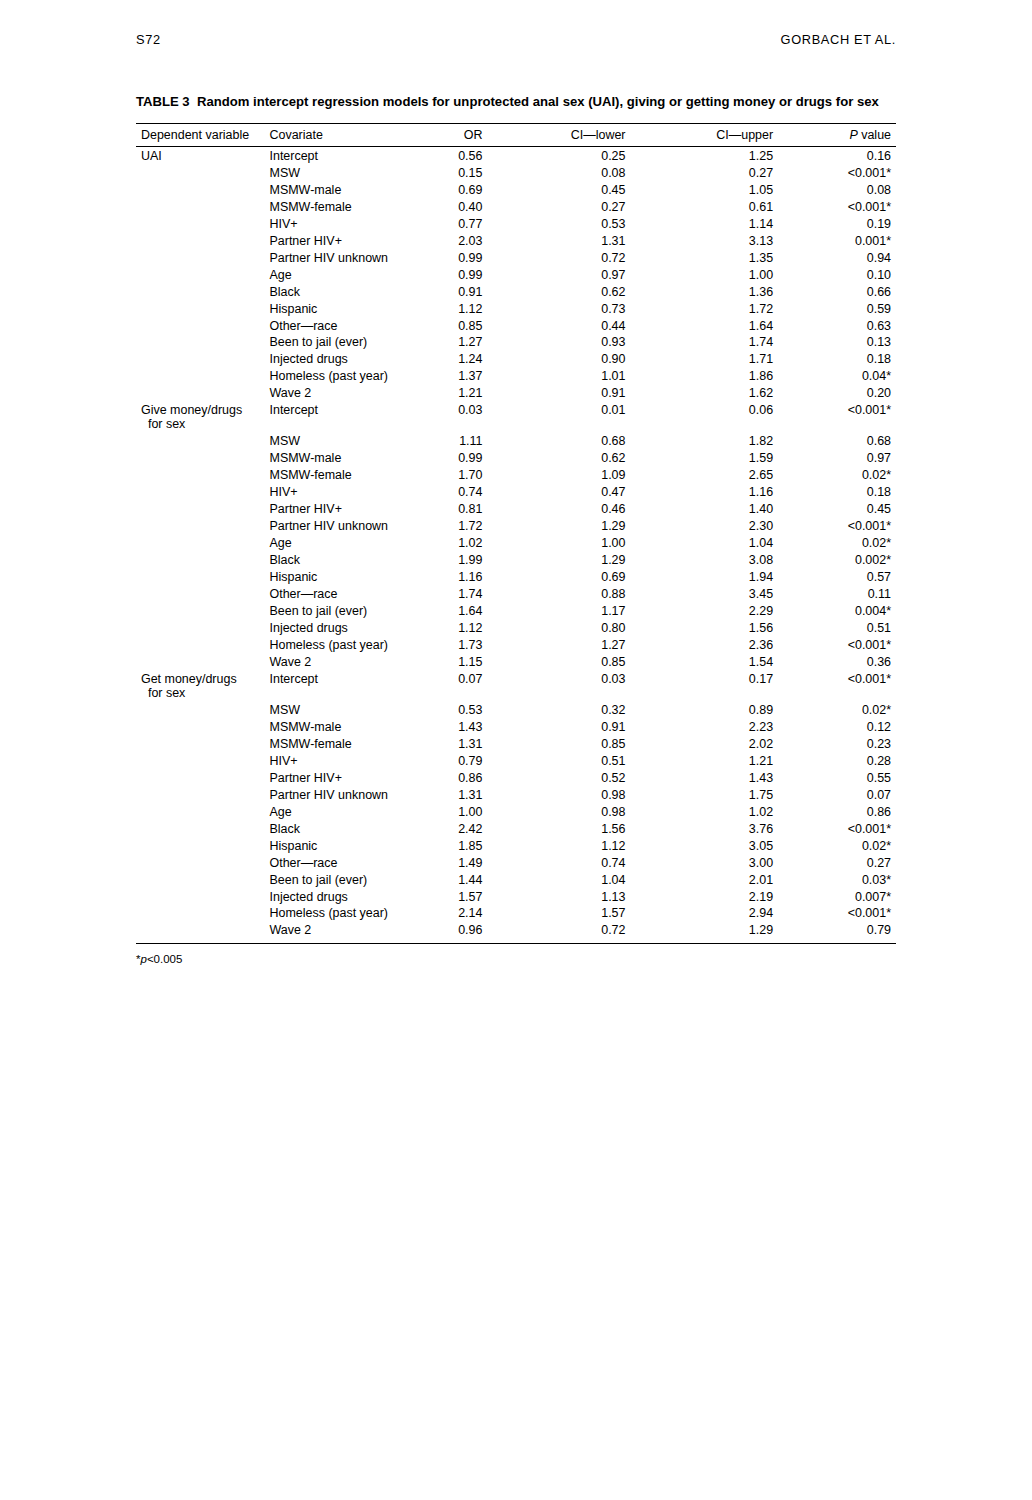S72 Gorbach et al.
TABLE 3 Random intercept regression models for unprotected anal sex (UAI), giving or getting money or drugs for sex
| Dependent variable | Covariate | OR | CI—lower | CI—upper | P value |
| --- | --- | --- | --- | --- | --- |
| UAI | Intercept | 0.56 | 0.25 | 1.25 | 0.16 |
| | MSW | 0.15 | 0.08 | 0.27 | <0.001* |
| | MSMW-male | 0.69 | 0.45 | 1.05 | 0.08 |
| | MSMW-female | 0.40 | 0.27 | 0.61 | <0.001* |
| | HIV+ | 0.77 | 0.53 | 1.14 | 0.19 |
| | Partner HIV+ | 2.03 | 1.31 | 3.13 | 0.001* |
| | Partner HIV unknown | 0.99 | 0.72 | 1.35 | 0.94 |
| | Age | 0.99 | 0.97 | 1.00 | 0.10 |
| | Black | 0.91 | 0.62 | 1.36 | 0.66 |
| | Hispanic | 1.12 | 0.73 | 1.72 | 0.59 |
| | Other—race | 0.85 | 0.44 | 1.64 | 0.63 |
| | Been to jail (ever) | 1.27 | 0.93 | 1.74 | 0.13 |
| | Injected drugs | 1.24 | 0.90 | 1.71 | 0.18 |
| | Homeless (past year) | 1.37 | 1.01 | 1.86 | 0.04* |
| | Wave 2 | 1.21 | 0.91 | 1.62 | 0.20 |
| Give money/drugs for sex | Intercept | 0.03 | 0.01 | 0.06 | <0.001* |
| | MSW | 1.11 | 0.68 | 1.82 | 0.68 |
| | MSMW-male | 0.99 | 0.62 | 1.59 | 0.97 |
| | MSMW-female | 1.70 | 1.09 | 2.65 | 0.02* |
| | HIV+ | 0.74 | 0.47 | 1.16 | 0.18 |
| | Partner HIV+ | 0.81 | 0.46 | 1.40 | 0.45 |
| | Partner HIV unknown | 1.72 | 1.29 | 2.30 | <0.001* |
| | Age | 1.02 | 1.00 | 1.04 | 0.02* |
| | Black | 1.99 | 1.29 | 3.08 | 0.002* |
| | Hispanic | 1.16 | 0.69 | 1.94 | 0.57 |
| | Other—race | 1.74 | 0.88 | 3.45 | 0.11 |
| | Been to jail (ever) | 1.64 | 1.17 | 2.29 | 0.004* |
| | Injected drugs | 1.12 | 0.80 | 1.56 | 0.51 |
| | Homeless (past year) | 1.73 | 1.27 | 2.36 | <0.001* |
| | Wave 2 | 1.15 | 0.85 | 1.54 | 0.36 |
| Get money/drugs for sex | Intercept | 0.07 | 0.03 | 0.17 | <0.001* |
| | MSW | 0.53 | 0.32 | 0.89 | 0.02* |
| | MSMW-male | 1.43 | 0.91 | 2.23 | 0.12 |
| | MSMW-female | 1.31 | 0.85 | 2.02 | 0.23 |
| | HIV+ | 0.79 | 0.51 | 1.21 | 0.28 |
| | Partner HIV+ | 0.86 | 0.52 | 1.43 | 0.55 |
| | Partner HIV unknown | 1.31 | 0.98 | 1.75 | 0.07 |
| | Age | 1.00 | 0.98 | 1.02 | 0.86 |
| | Black | 2.42 | 1.56 | 3.76 | <0.001* |
| | Hispanic | 1.85 | 1.12 | 3.05 | 0.02* |
| | Other—race | 1.49 | 0.74 | 3.00 | 0.27 |
| | Been to jail (ever) | 1.44 | 1.04 | 2.01 | 0.03* |
| | Injected drugs | 1.57 | 1.13 | 2.19 | 0.007* |
| | Homeless (past year) | 2.14 | 1.57 | 2.94 | <0.001* |
| | Wave 2 | 0.96 | 0.72 | 1.29 | 0.79 |
*p<0.005